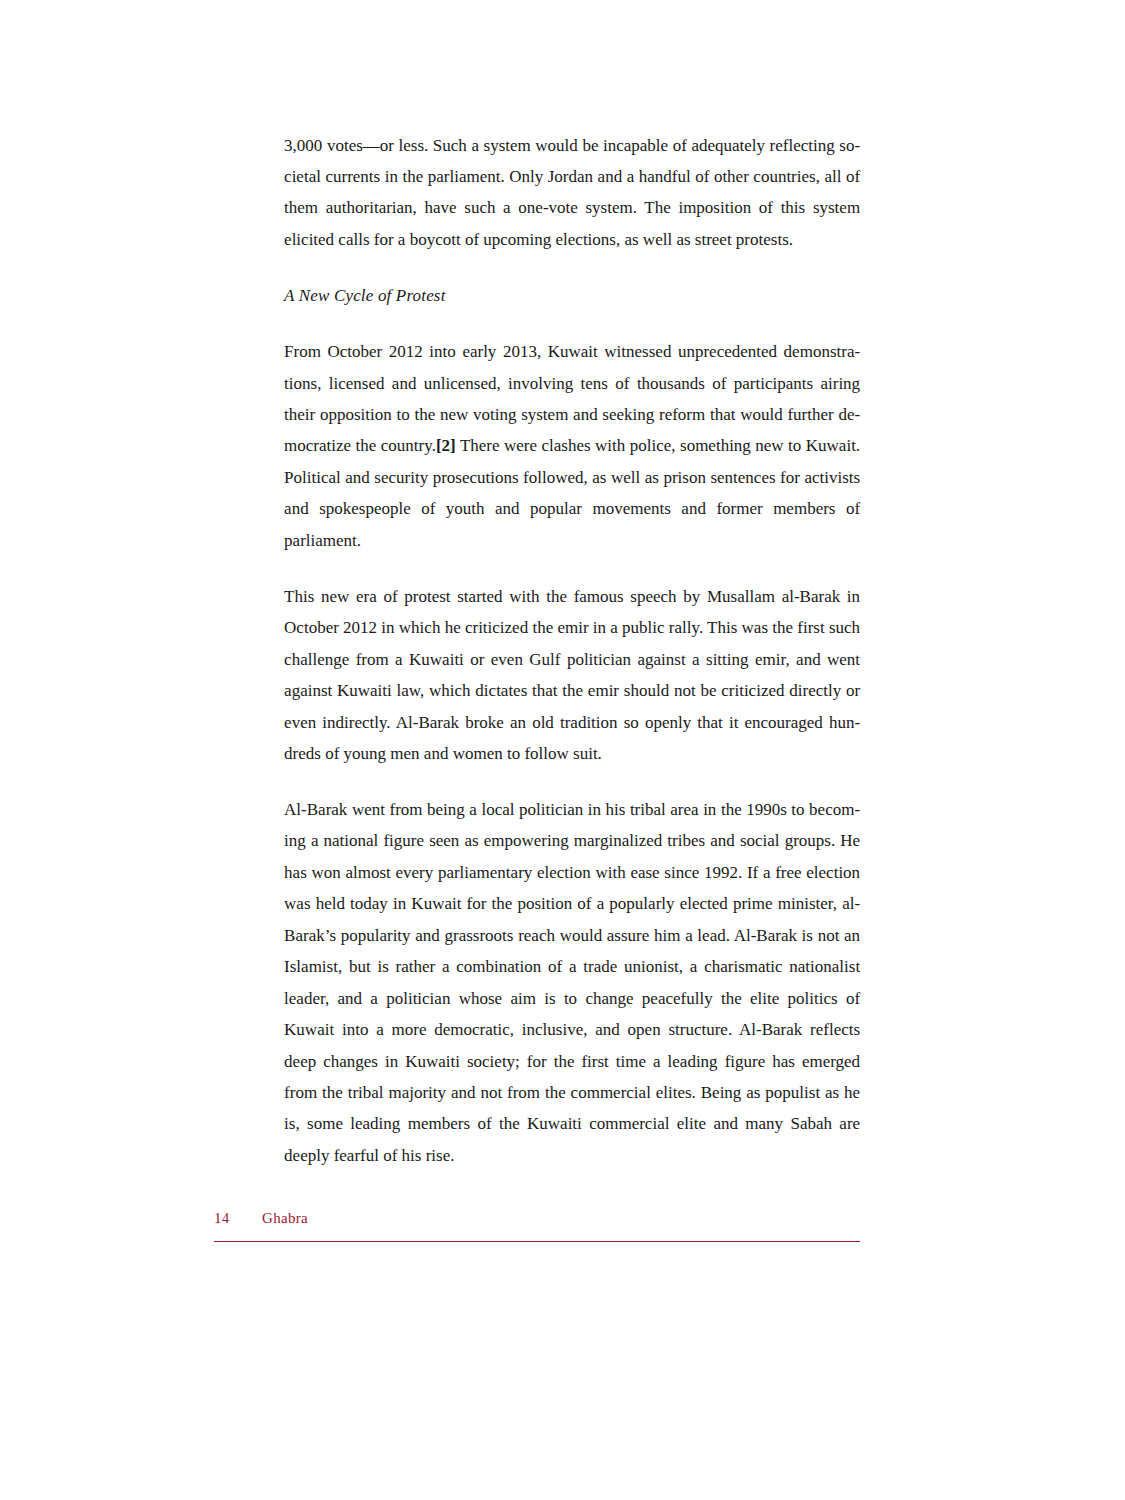3,000 votes—or less. Such a system would be incapable of adequately reflecting societal currents in the parliament. Only Jordan and a handful of other countries, all of them authoritarian, have such a one-vote system. The imposition of this system elicited calls for a boycott of upcoming elections, as well as street protests.
A New Cycle of Protest
From October 2012 into early 2013, Kuwait witnessed unprecedented demonstrations, licensed and unlicensed, involving tens of thousands of participants airing their opposition to the new voting system and seeking reform that would further democratize the country.[2] There were clashes with police, something new to Kuwait. Political and security prosecutions followed, as well as prison sentences for activists and spokespeople of youth and popular movements and former members of parliament.
This new era of protest started with the famous speech by Musallam al-Barak in October 2012 in which he criticized the emir in a public rally. This was the first such challenge from a Kuwaiti or even Gulf politician against a sitting emir, and went against Kuwaiti law, which dictates that the emir should not be criticized directly or even indirectly. Al-Barak broke an old tradition so openly that it encouraged hundreds of young men and women to follow suit.
Al-Barak went from being a local politician in his tribal area in the 1990s to becoming a national figure seen as empowering marginalized tribes and social groups. He has won almost every parliamentary election with ease since 1992. If a free election was held today in Kuwait for the position of a popularly elected prime minister, al-Barak’s popularity and grassroots reach would assure him a lead. Al-Barak is not an Islamist, but is rather a combination of a trade unionist, a charismatic nationalist leader, and a politician whose aim is to change peacefully the elite politics of Kuwait into a more democratic, inclusive, and open structure. Al-Barak reflects deep changes in Kuwaiti society; for the first time a leading figure has emerged from the tribal majority and not from the commercial elites. Being as populist as he is, some leading members of the Kuwaiti commercial elite and many Sabah are deeply fearful of his rise.
14
Ghabra